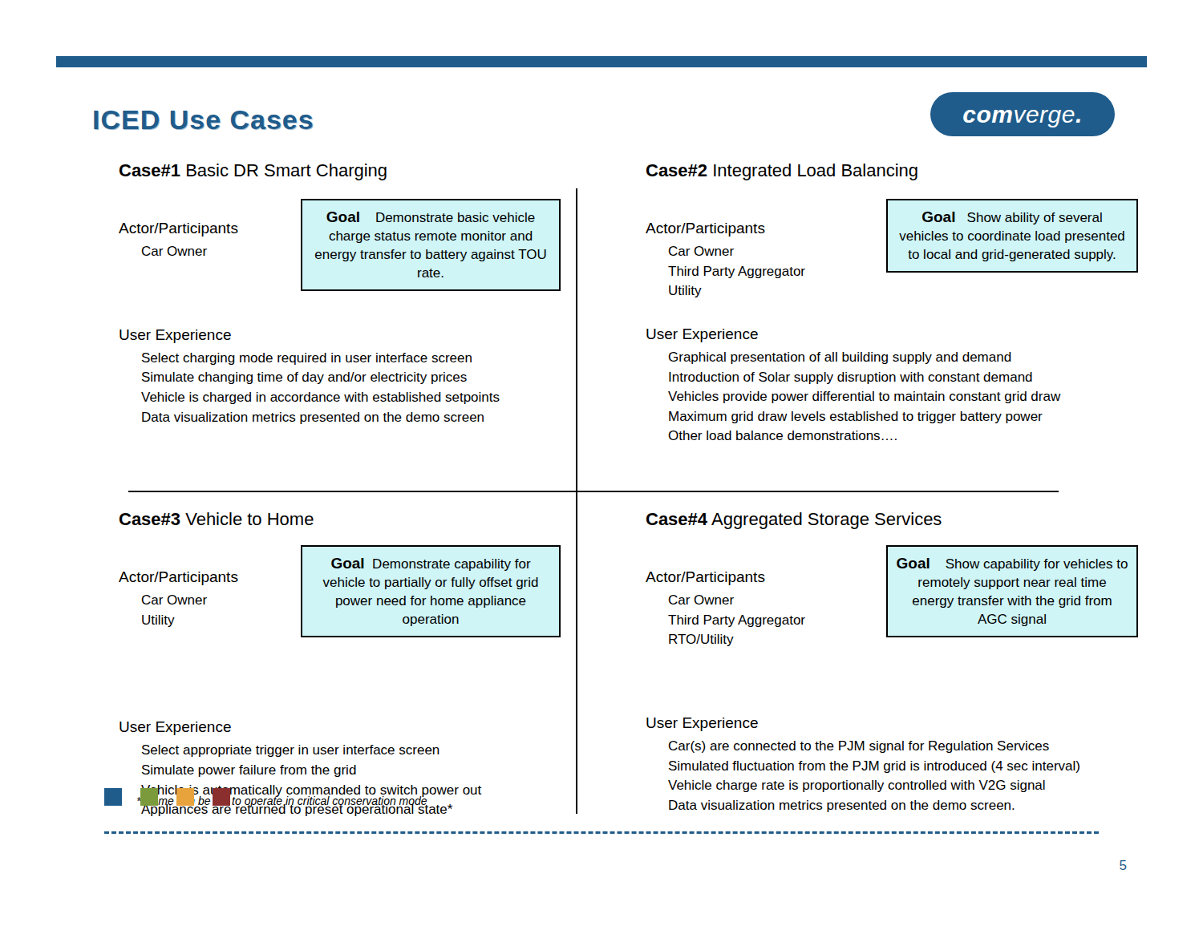ICED Use Cases
com verge.
Case#1 Basic DR Smart Charging
Actor/Participants
Car Owner
User Experience
Select charging mode required in user interface screen
Simulate changing time of day and/or electricity prices
Vehicle is charged in accordance with established setpoints
Data visualization metrics presented on the demo screen
Goal Demonstrate basic vehicle charge status remote monitor and energy transfer to battery against TOU rate.
Case#2 Integrated Load Balancing
Actor/Participants
Car Owner
Third Party Aggregator
Utility
User Experience
Graphical presentation of all building supply and demand
Introduction of Solar supply disruption with constant demand
Vehicles provide power differential to maintain constant grid draw
Maximum grid draw levels established to trigger battery power
Other load balance demonstrations….
Goal Show ability of several vehicles to coordinate load presented to local and grid-generated supply.
Case#3 Vehicle to Home
Actor/Participants
Car Owner
Utility
User Experience
Select appropriate trigger in user interface screen
Simulate power failure from the grid
Vehicle is automatically commanded to switch power out
Appliances are returned to preset operational state*
Goal Demonstrate capability for vehicle to partially or fully offset grid power need for home appliance operation
* Home can be set to operate in critical conservation mode
Case#4 Aggregated Storage Services
Actor/Participants
Car Owner
Third Party Aggregator
RTO/Utility
User Experience
Car(s) are connected to the PJM signal for Regulation Services
Simulated fluctuation from the PJM grid is introduced (4 sec interval)
Vehicle charge rate is proportionally controlled with V2G signal
Data visualization metrics presented on the demo screen.
Goal Show capability for vehicles to remotely support near real time energy transfer with the grid from AGC signal
5